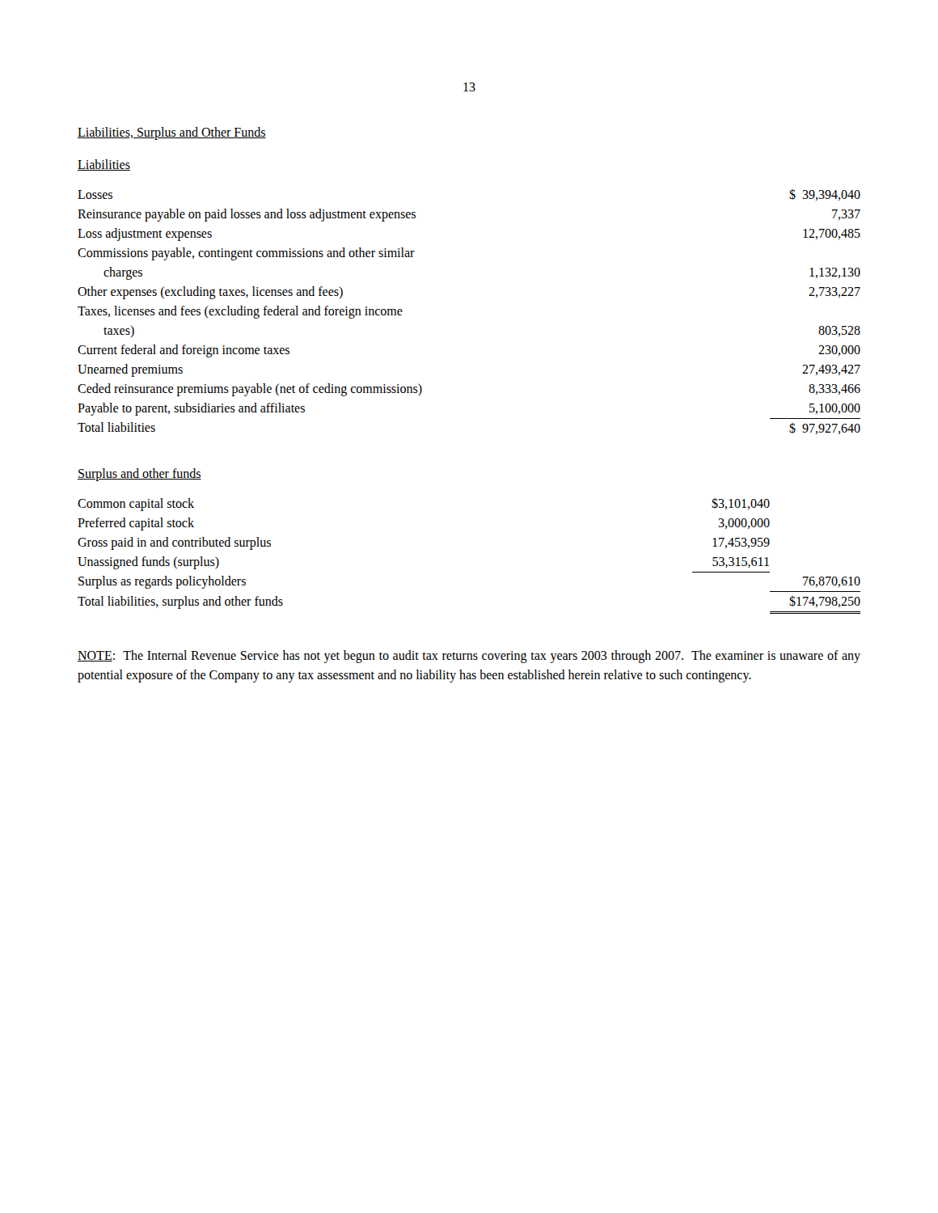13
Liabilities, Surplus and Other Funds
Liabilities
| Losses | $ 39,394,040 |
| Reinsurance payable on paid losses and loss adjustment expenses | 7,337 |
| Loss adjustment expenses | 12,700,485 |
| Commissions payable, contingent commissions and other similar | |
| charges | 1,132,130 |
| Other expenses (excluding taxes, licenses and fees) | 2,733,227 |
| Taxes, licenses and fees (excluding federal and foreign income | |
| taxes) | 803,528 |
| Current federal and foreign income taxes | 230,000 |
| Unearned premiums | 27,493,427 |
| Ceded reinsurance premiums payable (net of ceding commissions) | 8,333,466 |
| Payable to parent, subsidiaries and affiliates | 5,100,000 |
| Total liabilities | $ 97,927,640 |
Surplus and other funds
| Common capital stock | $3,101,040 | |
| Preferred capital stock | 3,000,000 | |
| Gross paid in and contributed surplus | 17,453,959 | |
| Unassigned funds (surplus) | 53,315,611 | |
| Surplus as regards policyholders | | 76,870,610 |
| Total liabilities, surplus and other funds | | $174,798,250 |
NOTE: The Internal Revenue Service has not yet begun to audit tax returns covering tax years 2003 through 2007. The examiner is unaware of any potential exposure of the Company to any tax assessment and no liability has been established herein relative to such contingency.